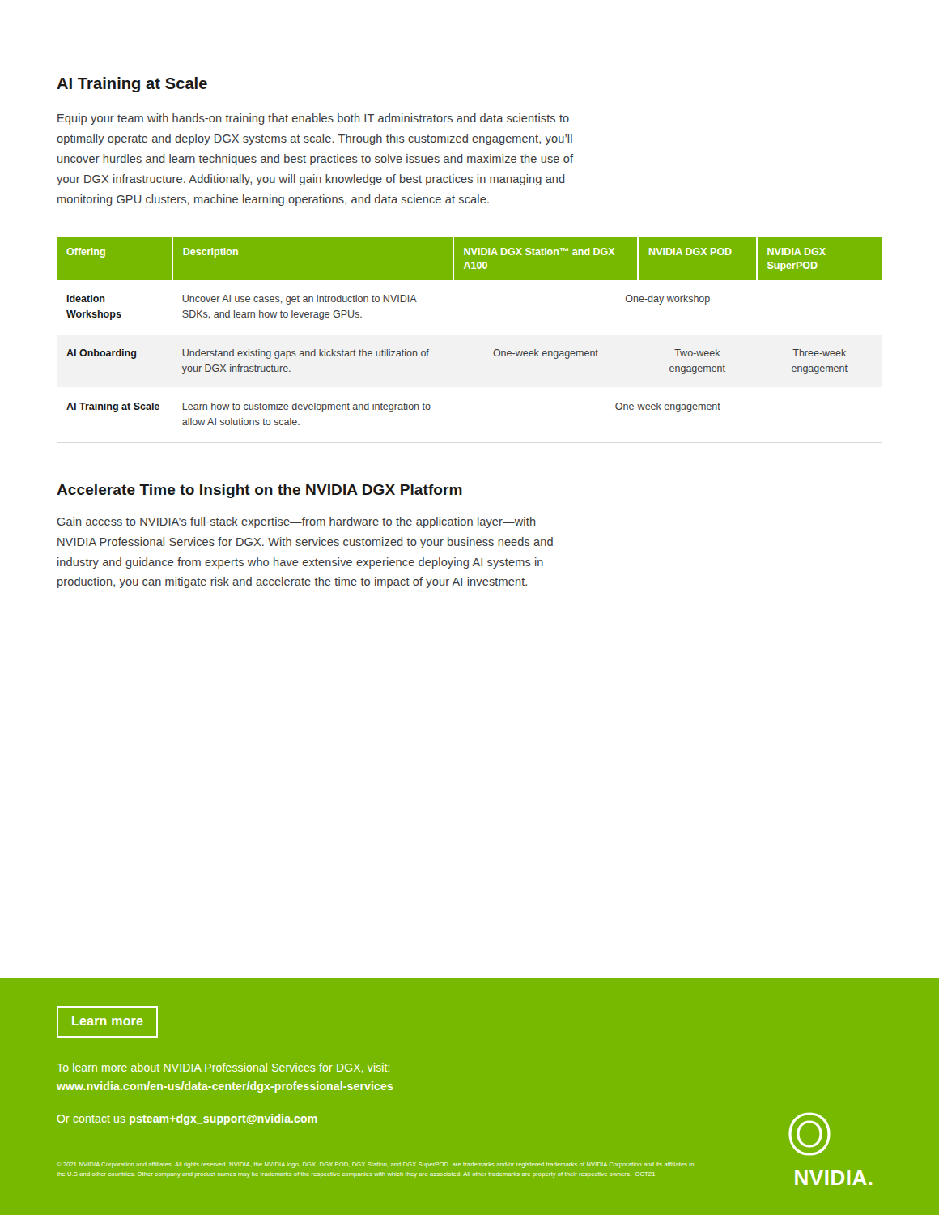AI Training at Scale
Equip your team with hands-on training that enables both IT administrators and data scientists to optimally operate and deploy DGX systems at scale. Through this customized engagement, you’ll uncover hurdles and learn techniques and best practices to solve issues and maximize the use of your DGX infrastructure. Additionally, you will gain knowledge of best practices in managing and monitoring GPU clusters, machine learning operations, and data science at scale.
| Offering | Description | NVIDIA DGX Station™ and DGX A100 | NVIDIA DGX POD | NVIDIA DGX SuperPOD |
| --- | --- | --- | --- | --- |
| Ideation Workshops | Uncover AI use cases, get an introduction to NVIDIA SDKs, and learn how to leverage GPUs. | One-day workshop |
| AI Onboarding | Understand existing gaps and kickstart the utilization of your DGX infrastructure. | One-week engagement | Two-week engagement | Three-week engagement |
| AI Training at Scale | Learn how to customize development and integration to allow AI solutions to scale. | One-week engagement |
Accelerate Time to Insight on the NVIDIA DGX Platform
Gain access to NVIDIA’s full-stack expertise—from hardware to the application layer—with NVIDIA Professional Services for DGX. With services customized to your business needs and industry and guidance from experts who have extensive experience deploying AI systems in production, you can mitigate risk and accelerate the time to impact of your AI investment.
Learn more
To learn more about NVIDIA Professional Services for DGX, visit:
www.nvidia.com/en-us/data-center/dgx-professional-services
Or contact us psteam+dgx_support@nvidia.com
© 2021 NVIDIA Corporation and affiliates. All rights reserved. NVIDIA, the NVIDIA logo, DGX, DGX POD, DGX Station, and DGX SuperPOD are trademarks and/or registered trademarks of NVIDIA Corporation and its affiliates in the U.S and other countries. Other company and product names may be trademarks of the respective companies with which they are associated. All other trademarks are property of their respective owners. OCT21
NVIDIA.